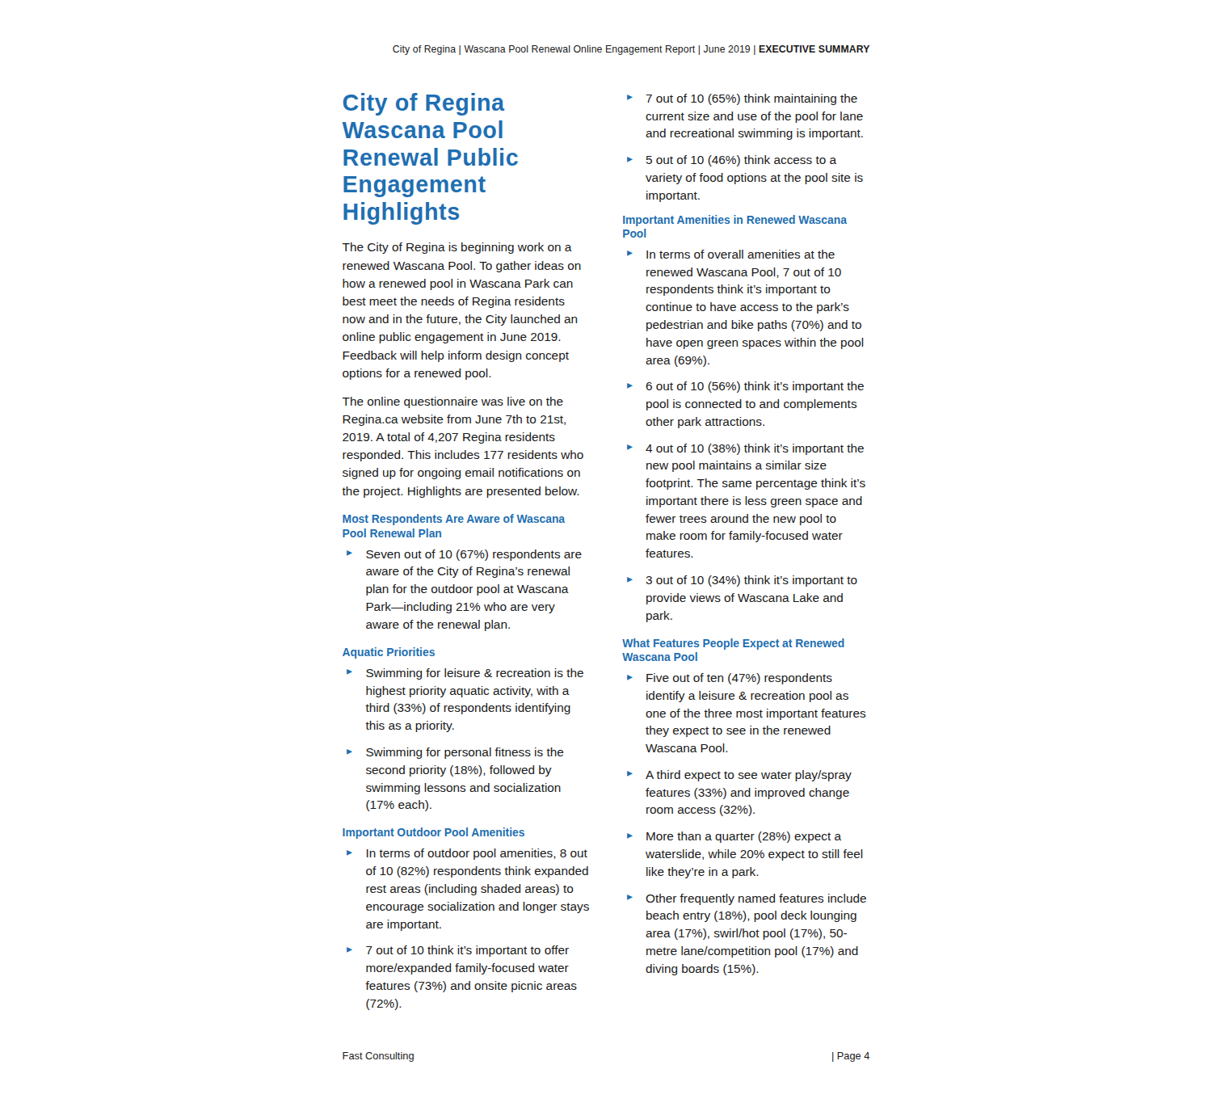City of Regina | Wascana Pool Renewal Online Engagement Report | June 2019 | EXECUTIVE SUMMARY
City of Regina Wascana Pool Renewal Public Engagement Highlights
The City of Regina is beginning work on a renewed Wascana Pool. To gather ideas on how a renewed pool in Wascana Park can best meet the needs of Regina residents now and in the future, the City launched an online public engagement in June 2019. Feedback will help inform design concept options for a renewed pool.
The online questionnaire was live on the Regina.ca website from June 7th to 21st, 2019. A total of 4,207 Regina residents responded. This includes 177 residents who signed up for ongoing email notifications on the project. Highlights are presented below.
Most Respondents Are Aware of Wascana Pool Renewal Plan
Seven out of 10 (67%) respondents are aware of the City of Regina’s renewal plan for the outdoor pool at Wascana Park—including 21% who are very aware of the renewal plan.
Aquatic Priorities
Swimming for leisure & recreation is the highest priority aquatic activity, with a third (33%) of respondents identifying this as a priority.
Swimming for personal fitness is the second priority (18%), followed by swimming lessons and socialization (17% each).
Important Outdoor Pool Amenities
In terms of outdoor pool amenities, 8 out of 10 (82%) respondents think expanded rest areas (including shaded areas) to encourage socialization and longer stays are important.
7 out of 10 think it’s important to offer more/expanded family-focused water features (73%) and onsite picnic areas (72%).
7 out of 10 (65%) think maintaining the current size and use of the pool for lane and recreational swimming is important.
5 out of 10 (46%) think access to a variety of food options at the pool site is important.
Important Amenities in Renewed Wascana Pool
In terms of overall amenities at the renewed Wascana Pool, 7 out of 10 respondents think it’s important to continue to have access to the park’s pedestrian and bike paths (70%) and to have open green spaces within the pool area (69%).
6 out of 10 (56%) think it’s important the pool is connected to and complements other park attractions.
4 out of 10 (38%) think it’s important the new pool maintains a similar size footprint. The same percentage think it’s important there is less green space and fewer trees around the new pool to make room for family-focused water features.
3 out of 10 (34%) think it’s important to provide views of Wascana Lake and park.
What Features People Expect at Renewed Wascana Pool
Five out of ten (47%) respondents identify a leisure & recreation pool as one of the three most important features they expect to see in the renewed Wascana Pool.
A third expect to see water play/spray features (33%) and improved change room access (32%).
More than a quarter (28%) expect a waterslide, while 20% expect to still feel like they’re in a park.
Other frequently named features include beach entry (18%), pool deck lounging area (17%), swirl/hot pool (17%), 50-metre lane/competition pool (17%) and diving boards (15%).
Fast Consulting
| Page 4